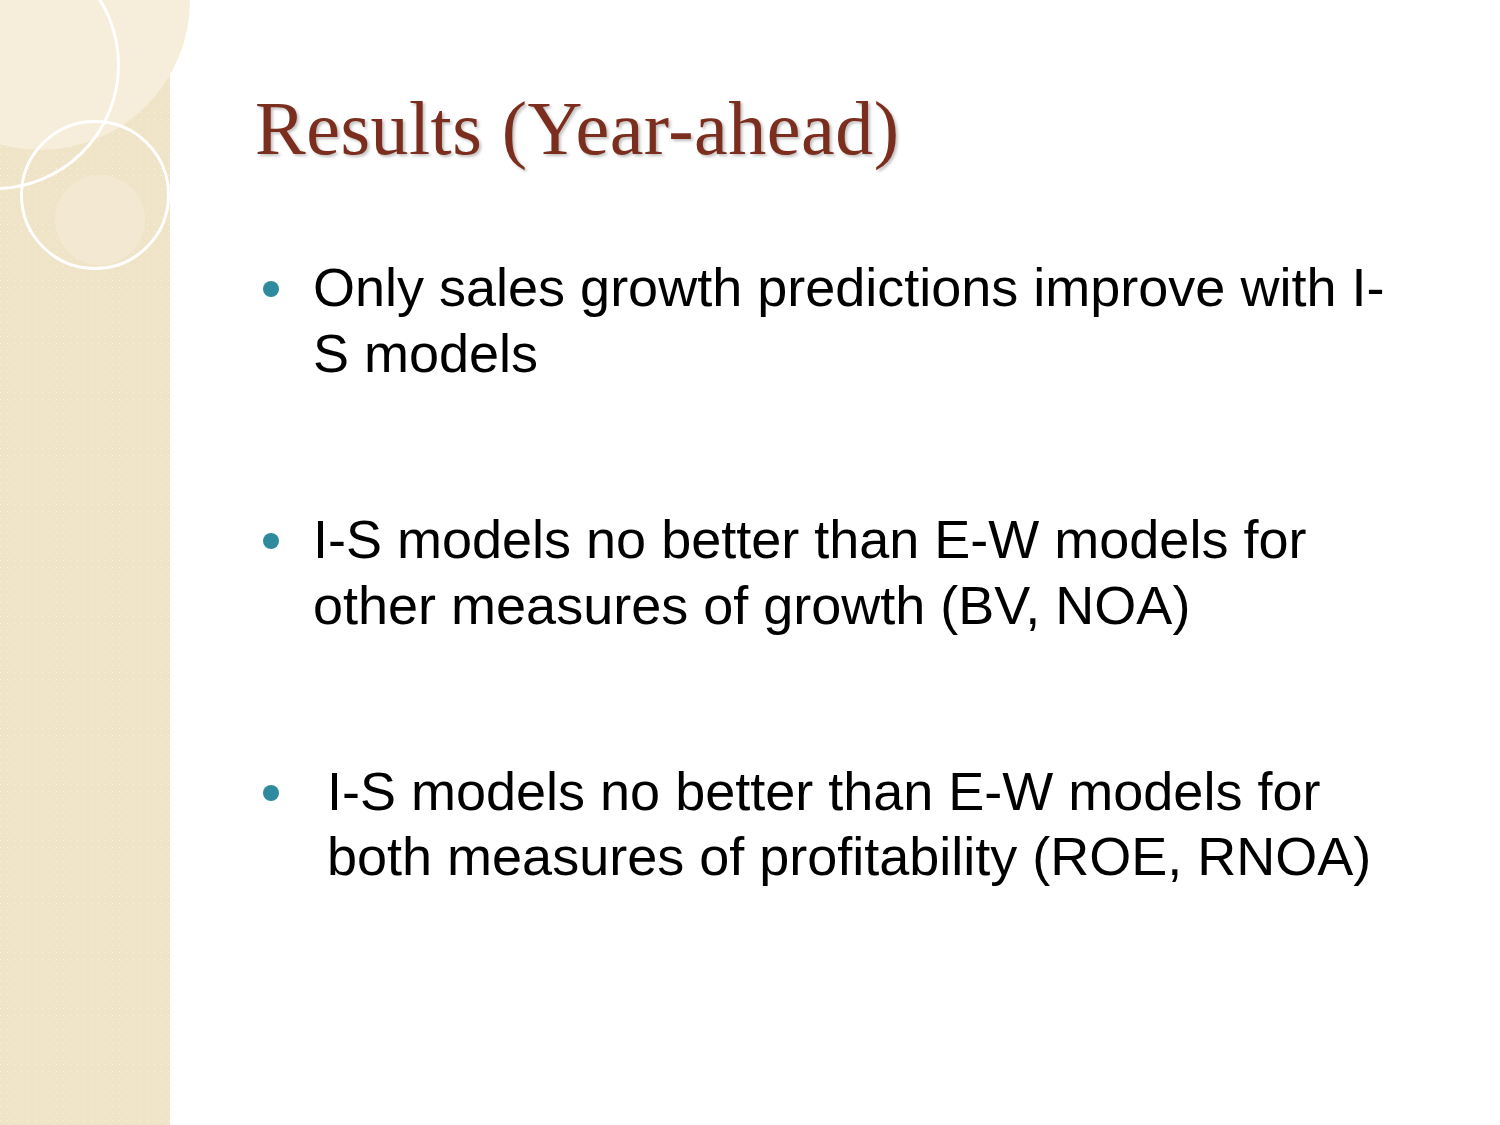Results (Year-ahead)
Only sales growth predictions improve with I-S models
I-S models no better than E-W models for other measures of growth (BV, NOA)
I-S models no better than E-W models for both measures of profitability (ROE, RNOA)